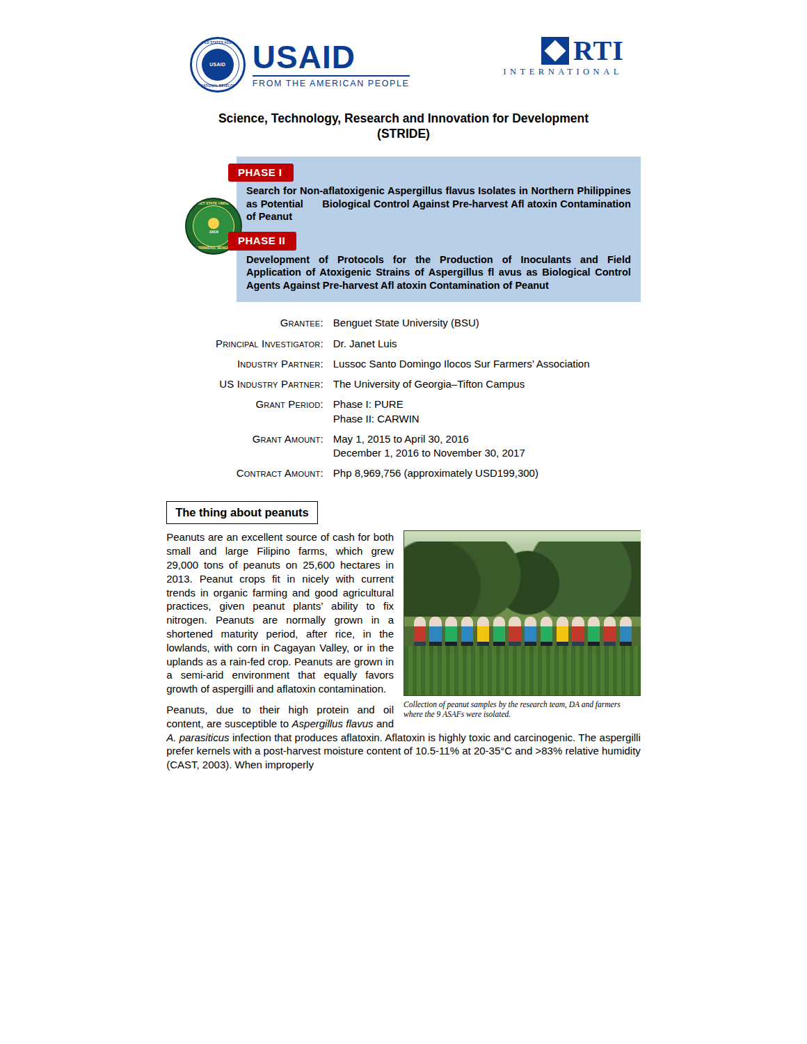UNITED STATES AGENCY INTERNATIONAL DEVELOPMENT
USAID
USAID
FROM THE AMERICAN PEOPLE
RTI
INTERNATIONAL
Science, Technology, Research and Innovation for Development (STRIDE)
BENGUET STATE UNIVERSITY
1916
LA TRINIDAD, BENGUET
PHASE I
Search for Non-aflatoxigenic Aspergillus flavus Isolates in Northern Philippines as Potential Biological Control Against Pre-harvest Afl atoxin Contamination of Peanut
PHASE II
Development of Protocols for the Production of Inoculants and Field Application of Atoxigenic Strains of Aspergillus fl avus as Biological Control Agents Against Pre-harvest Afl atoxin Contamination of Peanut
| Grantee: | Benguet State University (BSU) |
| Principal Investigator: | Dr. Janet Luis |
| Industry Partner: | Lussoc Santo Domingo Ilocos Sur Farmers’ Association |
| US Industry Partner: | The University of Georgia–Tifton Campus |
| Grant Period: | Phase I: PURE Phase II: CARWIN |
| Grant Amount: | May 1, 2015 to April 30, 2016 December 1, 2016 to November 30, 2017 |
| Contract Amount: | Php 8,969,756 (approximately USD199,300) |
The thing about peanuts
Collection of peanut samples by the research team, DA and farmers where the 9 ASAFs were isolated.
Peanuts are an excellent source of cash for both small and large Filipino farms, which grew 29,000 tons of peanuts on 25,600 hectares in 2013. Peanut crops fit in nicely with current trends in organic farming and good agricultural practices, given peanut plants’ ability to fix nitrogen. Peanuts are normally grown in a shortened maturity period, after rice, in the lowlands, with corn in Cagayan Valley, or in the uplands as a rain-fed crop. Peanuts are grown in a semi-arid environment that equally favors growth of aspergilli and aflatoxin contamination.
Peanuts, due to their high protein and oil content, are susceptible to Aspergillus flavus and A. parasiticus infection that produces aflatoxin. Aflatoxin is highly toxic and carcinogenic. The aspergilli prefer kernels with a post-harvest moisture content of 10.5-11% at 20-35°C and >83% relative humidity (CAST, 2003). When improperly